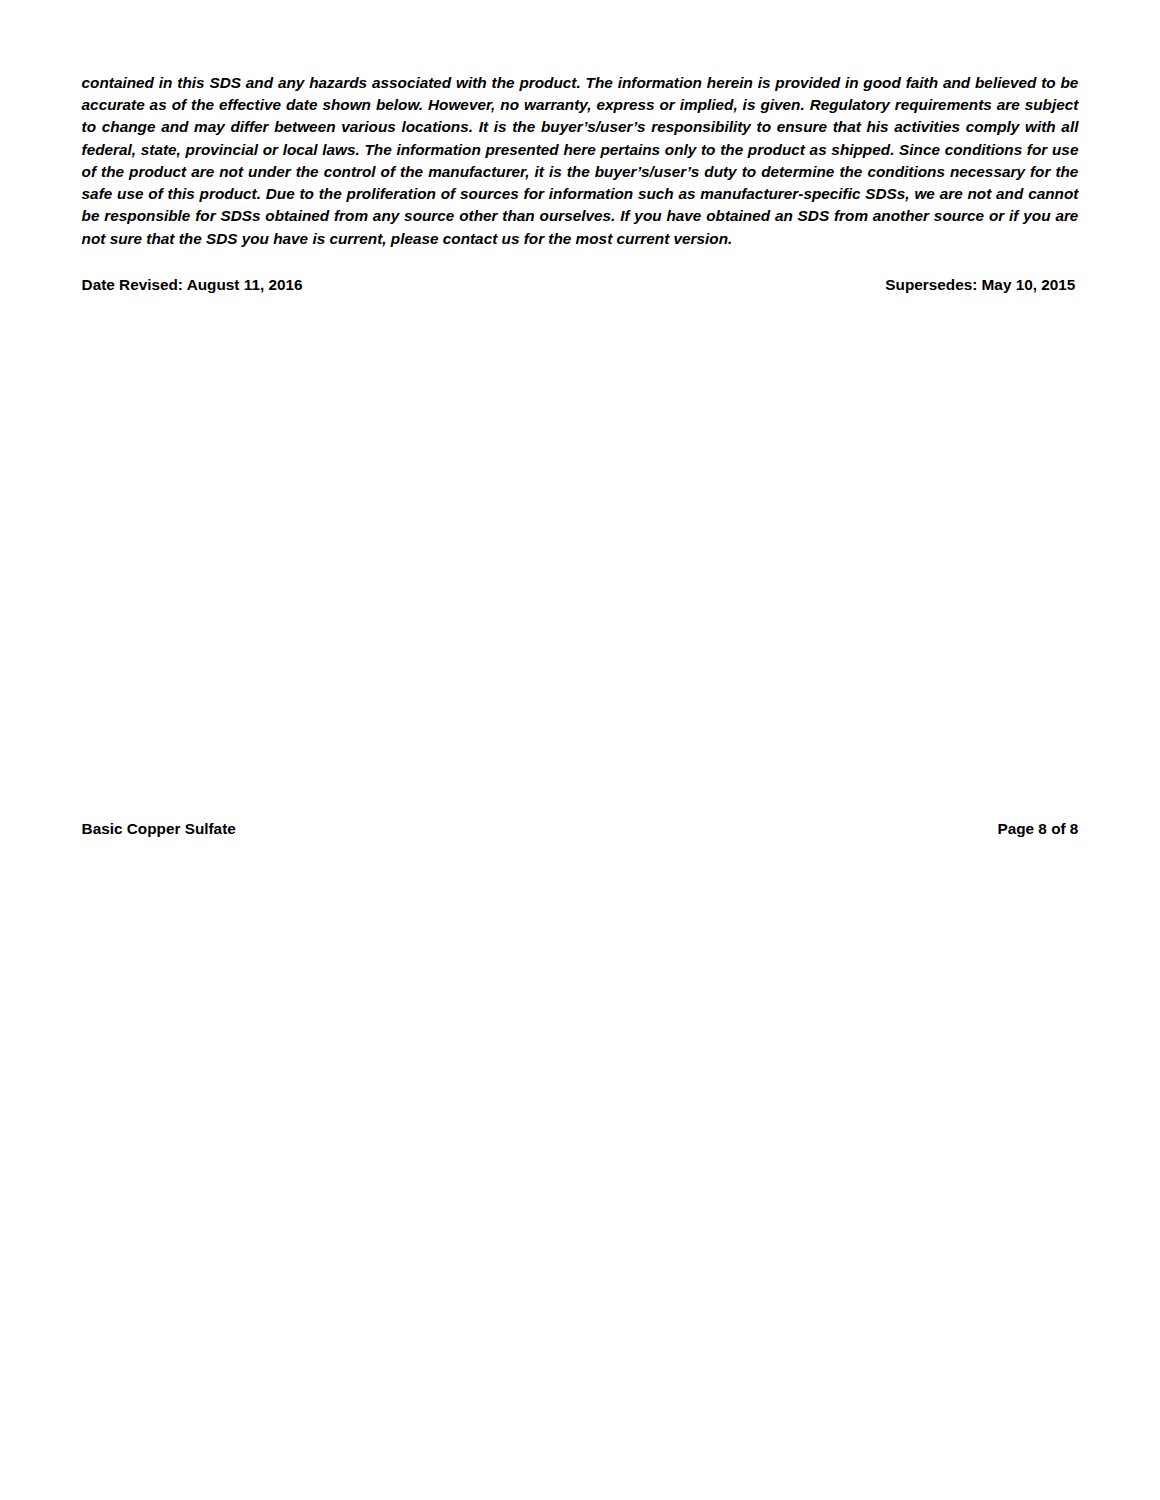contained in this SDS and any hazards associated with the product. The information herein is provided in good faith and believed to be accurate as of the effective date shown below. However, no warranty, express or implied, is given. Regulatory requirements are subject to change and may differ between various locations. It is the buyer’s/user’s responsibility to ensure that his activities comply with all federal, state, provincial or local laws. The information presented here pertains only to the product as shipped. Since conditions for use of the product are not under the control of the manufacturer, it is the buyer’s/user’s duty to determine the conditions necessary for the safe use of this product. Due to the proliferation of sources for information such as manufacturer-specific SDSs, we are not and cannot be responsible for SDSs obtained from any source other than ourselves. If you have obtained an SDS from another source or if you are not sure that the SDS you have is current, please contact us for the most current version.
Date Revised: August 11, 2016 Supersedes: May 10, 2015
Basic Copper Sulfate Page 8 of 8